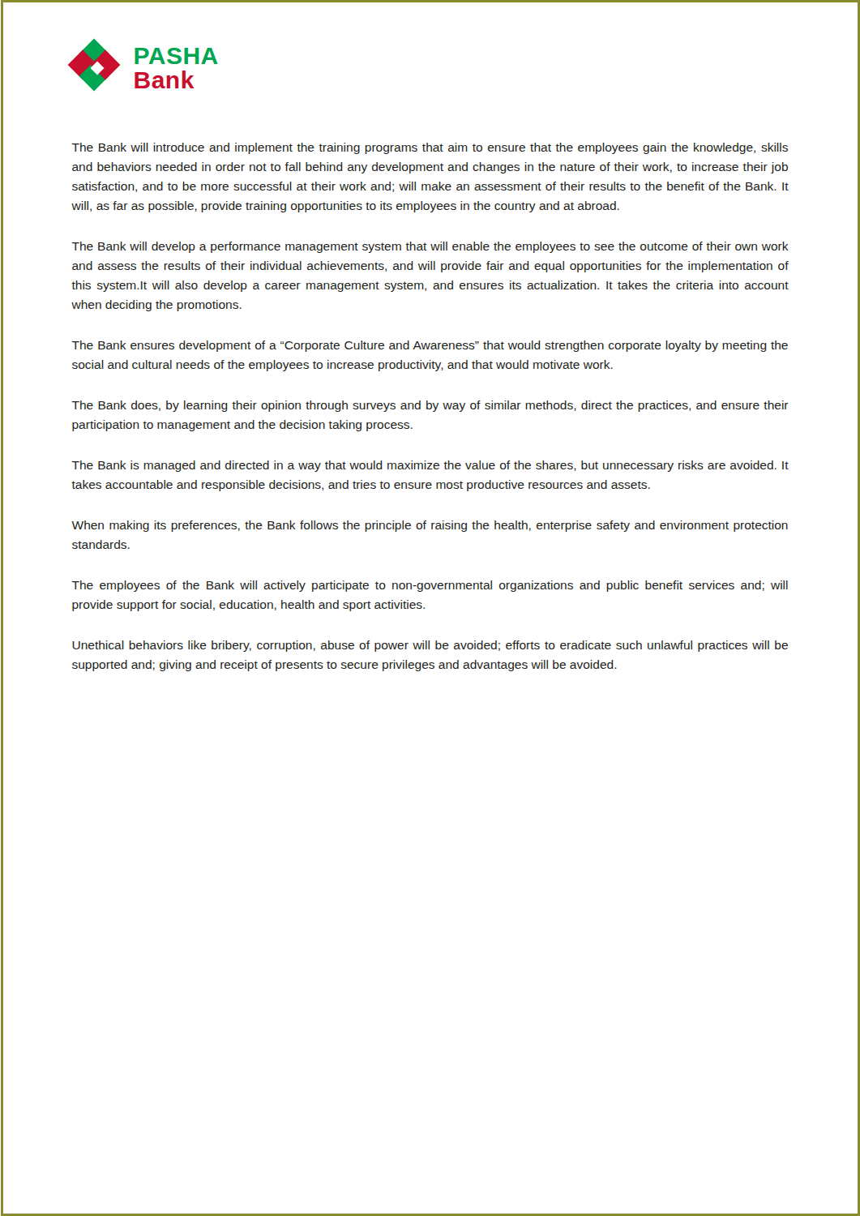PASHA Bank
The Bank will introduce and implement the training programs that aim to ensure that the employees gain the knowledge, skills and behaviors needed in order not to fall behind any development and changes in the nature of their work, to increase their job satisfaction, and to be more successful at their work and; will make an assessment of their results to the benefit of the Bank. It will, as far as possible, provide training opportunities to its employees in the country and at abroad.
The Bank will develop a performance management system that will enable the employees to see the outcome of their own work and assess the results of their individual achievements, and will provide fair and equal opportunities for the implementation of this system.It will also develop a career management system, and ensures its actualization. It takes the criteria into account when deciding the promotions.
The Bank ensures development of a “Corporate Culture and Awareness” that would strengthen corporate loyalty by meeting the social and cultural needs of the employees to increase productivity, and that would motivate work.
The Bank does, by learning their opinion through surveys and by way of similar methods, direct the practices, and ensure their participation to management and the decision taking process.
The Bank is managed and directed in a way that would maximize the value of the shares, but unnecessary risks are avoided. It takes accountable and responsible decisions, and tries to ensure most productive resources and assets.
When making its preferences, the Bank follows the principle of raising the health, enterprise safety and environment protection standards.
The employees of the Bank will actively participate to non-governmental organizations and public benefit services and; will provide support for social, education, health and sport activities.
Unethical behaviors like bribery, corruption, abuse of power will be avoided; efforts to eradicate such unlawful practices will be supported and; giving and receipt of presents to secure privileges and advantages will be avoided.